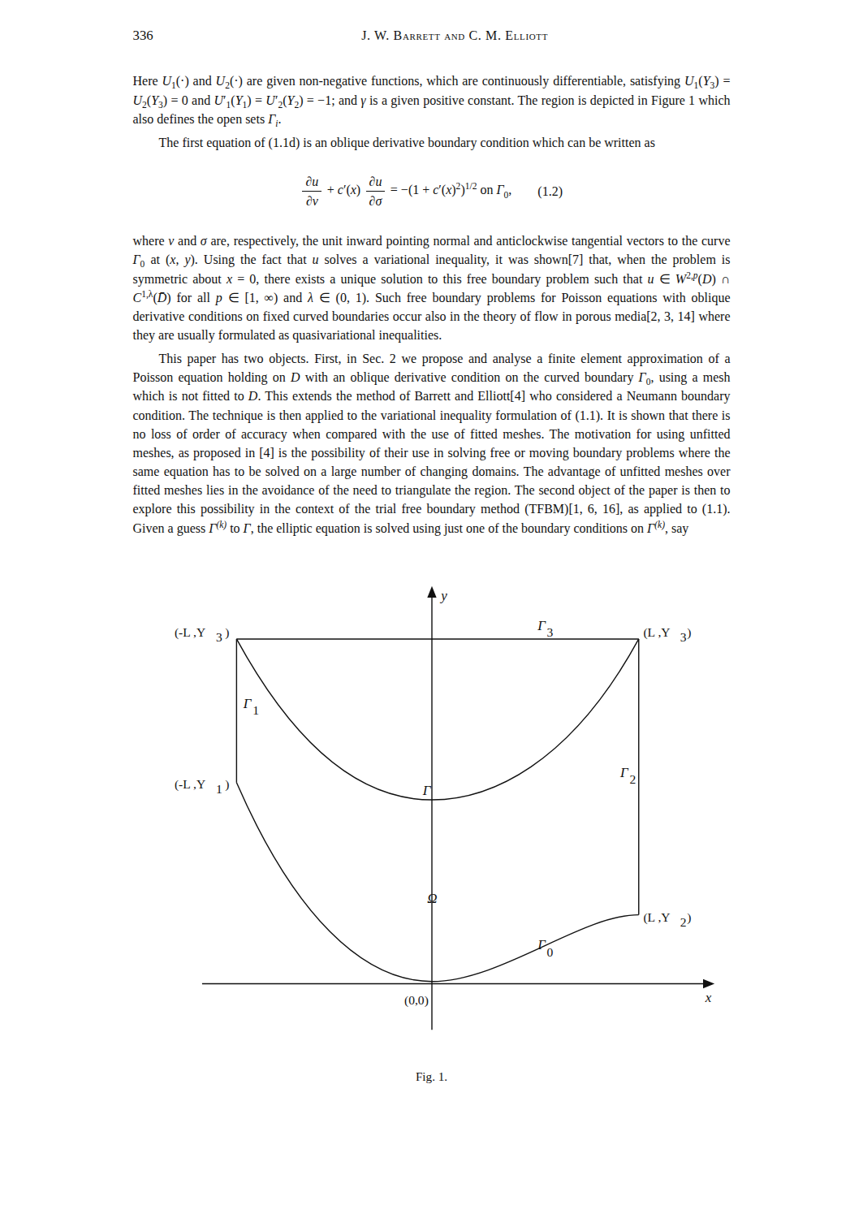336 J. W. Barrett and C. M. Elliott
Here U1(·) and U2(·) are given non-negative functions, which are continuously differentiable, satisfying U1(Y3) = U2(Y3) = 0 and U′1(Y1) = U′2(Y2) = −1; and γ is a given positive constant. The region is depicted in Figure 1 which also defines the open sets Γi.
The first equation of (1.1d) is an oblique derivative boundary condition which can be written as
∂u∂ν + c′(x) ∂u∂σ = −(1 + c′(x)2)1/2 on Γ0,
(1.2)
where ν and σ are, respectively, the unit inward pointing normal and anticlockwise tangential vectors to the curve Γ0 at (x, y). Using the fact that u solves a variational inequality, it was shown[7] that, when the problem is symmetric about x = 0, there exists a unique solution to this free boundary problem such that u ∈ W2,p(D) ∩ C1,λ(D̄) for all p ∈ [1, ∞) and λ ∈ (0, 1). Such free boundary problems for Poisson equations with oblique derivative conditions on fixed curved boundaries occur also in the theory of flow in porous media[2, 3, 14] where they are usually formulated as quasivariational inequalities.
This paper has two objects. First, in Sec. 2 we propose and analyse a finite element approximation of a Poisson equation holding on D with an oblique derivative condition on the curved boundary Γ0, using a mesh which is not fitted to D. This extends the method of Barrett and Elliott[4] who considered a Neumann boundary condition. The technique is then applied to the variational inequality formulation of (1.1). It is shown that there is no loss of order of accuracy when compared with the use of fitted meshes. The motivation for using unfitted meshes, as proposed in [4] is the possibility of their use in solving free or moving boundary problems where the same equation has to be solved on a large number of changing domains. The advantage of unfitted meshes over fitted meshes lies in the avoidance of the need to triangulate the region. The second object of the paper is then to explore this possibility in the context of the trial free boundary method (TFBM)[1, 6, 16], as applied to (1.1). Given a guess Γ(k) to Γ, the elliptic equation is solved using just one of the boundary conditions on Γ(k), say
y x Γ Γ Γ Γ Γ Ω 3 1 2 0 (-L ,Y 3 ) (L ,Y 3 ) (-L ,Y 1 ) (L ,Y 2 ) (0,0)
Fig. 1.